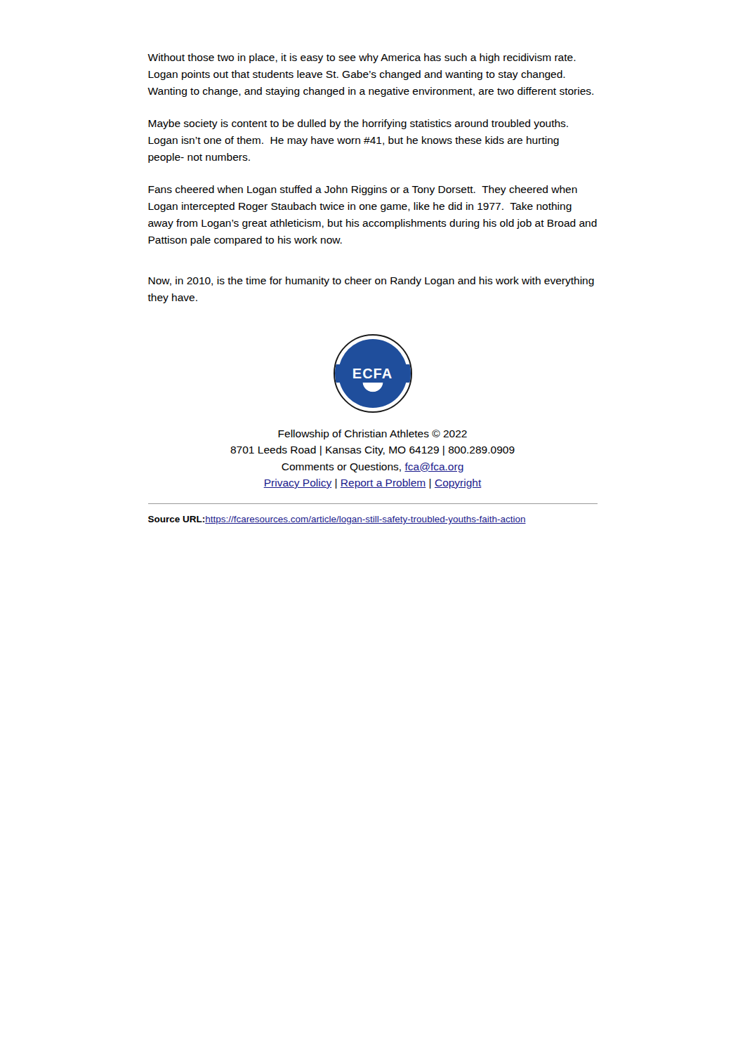Without those two in place, it is easy to see why America has such a high recidivism rate. Logan points out that students leave St. Gabe’s changed and wanting to stay changed. Wanting to change, and staying changed in a negative environment, are two different stories.
Maybe society is content to be dulled by the horrifying statistics around troubled youths. Logan isn’t one of them. He may have worn #41, but he knows these kids are hurting people- not numbers.
Fans cheered when Logan stuffed a John Riggins or a Tony Dorsett. They cheered when Logan intercepted Roger Staubach twice in one game, like he did in 1977. Take nothing away from Logan’s great athleticism, but his accomplishments during his old job at Broad and Pattison pale compared to his work now.
Now, in 2010, is the time for humanity to cheer on Randy Logan and his work with everything they have.
ECFA
Fellowship of Christian Athletes © 2022
8701 Leeds Road | Kansas City, MO 64129 | 800.289.0909
Comments or Questions, fca@fca.org
Privacy Policy | Report a Problem | Copyright
Source URL: https://fcaresources.com/article/logan-still-safety-troubled-youths-faith-action